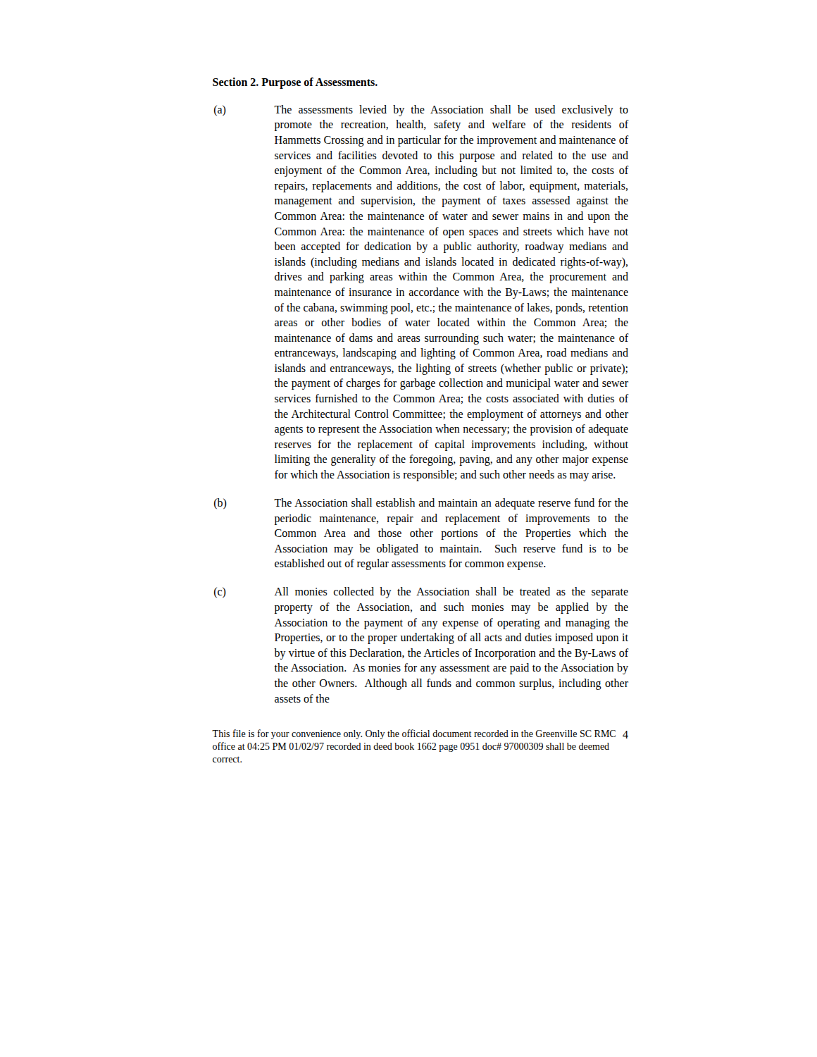Section 2. Purpose of Assessments.
(a)
The assessments levied by the Association shall be used exclusively to promote the recreation, health, safety and welfare of the residents of Hammetts Crossing and in particular for the improvement and maintenance of services and facilities devoted to this purpose and related to the use and enjoyment of the Common Area, including but not limited to, the costs of repairs, replacements and additions, the cost of labor, equipment, materials, management and supervision, the payment of taxes assessed against the Common Area: the maintenance of water and sewer mains in and upon the Common Area: the maintenance of open spaces and streets which have not been accepted for dedication by a public authority, roadway medians and islands (including medians and islands located in dedicated rights-of-way), drives and parking areas within the Common Area, the procurement and maintenance of insurance in accordance with the By-Laws; the maintenance of the cabana, swimming pool, etc.; the maintenance of lakes, ponds, retention areas or other bodies of water located within the Common Area; the maintenance of dams and areas surrounding such water; the maintenance of entranceways, landscaping and lighting of Common Area, road medians and islands and entranceways, the lighting of streets (whether public or private); the payment of charges for garbage collection and municipal water and sewer services furnished to the Common Area; the costs associated with duties of the Architectural Control Committee; the employment of attorneys and other agents to represent the Association when necessary; the provision of adequate reserves for the replacement of capital improvements including, without limiting the generality of the foregoing, paving, and any other major expense for which the Association is responsible; and such other needs as may arise.
(b)
The Association shall establish and maintain an adequate reserve fund for the periodic maintenance, repair and replacement of improvements to the Common Area and those other portions of the Properties which the Association may be obligated to maintain. Such reserve fund is to be established out of regular assessments for common expense.
(c)
All monies collected by the Association shall be treated as the separate property of the Association, and such monies may be applied by the Association to the payment of any expense of operating and managing the Properties, or to the proper undertaking of all acts and duties imposed upon it by virtue of this Declaration, the Articles of Incorporation and the By-Laws of the Association. As monies for any assessment are paid to the Association by the other Owners. Although all funds and common surplus, including other assets of the
This file is for your convenience only. Only the official document recorded in the Greenville SC RMC office at 04:25 PM 01/02/97 recorded in deed book 1662 page 0951 doc# 97000309 shall be deemed correct.
4